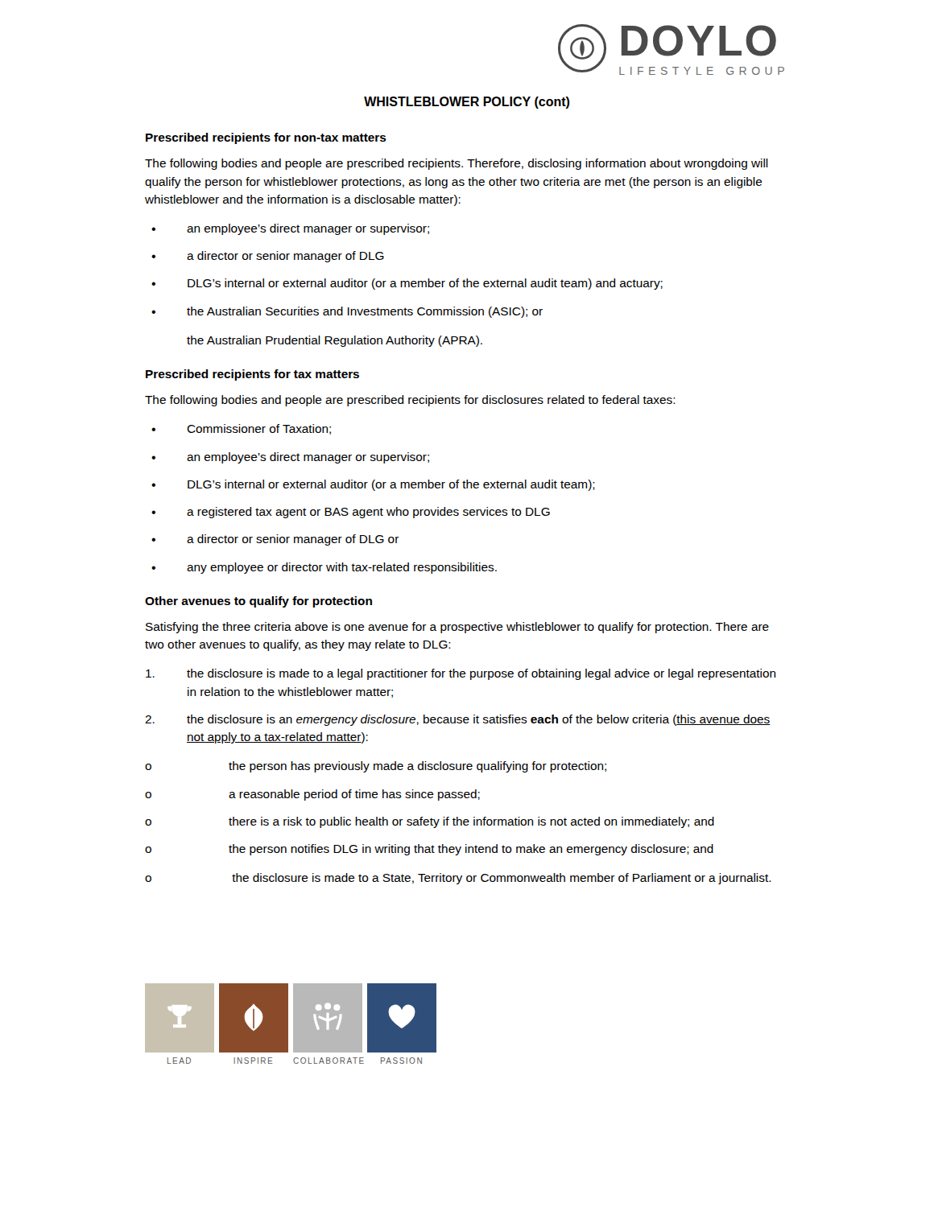DOYLO
LIFESTYLE GROUP
WHISTLEBLOWER POLICY (cont)
Prescribed recipients for non-tax matters
The following bodies and people are prescribed recipients. Therefore, disclosing information about wrongdoing will qualify the person for whistleblower protections, as long as the other two criteria are met (the person is an eligible whistleblower and the information is a disclosable matter):
an employee’s direct manager or supervisor;
a director or senior manager of DLG
DLG’s internal or external auditor (or a member of the external audit team) and actuary;
the Australian Securities and Investments Commission (ASIC); or
the Australian Prudential Regulation Authority (APRA).
Prescribed recipients for tax matters
The following bodies and people are prescribed recipients for disclosures related to federal taxes:
Commissioner of Taxation;
an employee’s direct manager or supervisor;
DLG’s internal or external auditor (or a member of the external audit team);
a registered tax agent or BAS agent who provides services to DLG
a director or senior manager of DLG or
any employee or director with tax-related responsibilities.
Other avenues to qualify for protection
Satisfying the three criteria above is one avenue for a prospective whistleblower to qualify for protection. There are two other avenues to qualify, as they may relate to DLG:
the disclosure is made to a legal practitioner for the purpose of obtaining legal advice or legal representation in relation to the whistleblower matter;
the disclosure is an emergency disclosure, because it satisfies each of the below criteria (this avenue does not apply to a tax-related matter):
the person has previously made a disclosure qualifying for protection;
a reasonable period of time has since passed;
there is a risk to public health or safety if the information is not acted on immediately; and
the person notifies DLG in writing that they intend to make an emergency disclosure; and
o the disclosure is made to a State, Territory or Commonwealth member of Parliament or a journalist.
LEAD
INSPIRE
COLLABORATE
PASSION